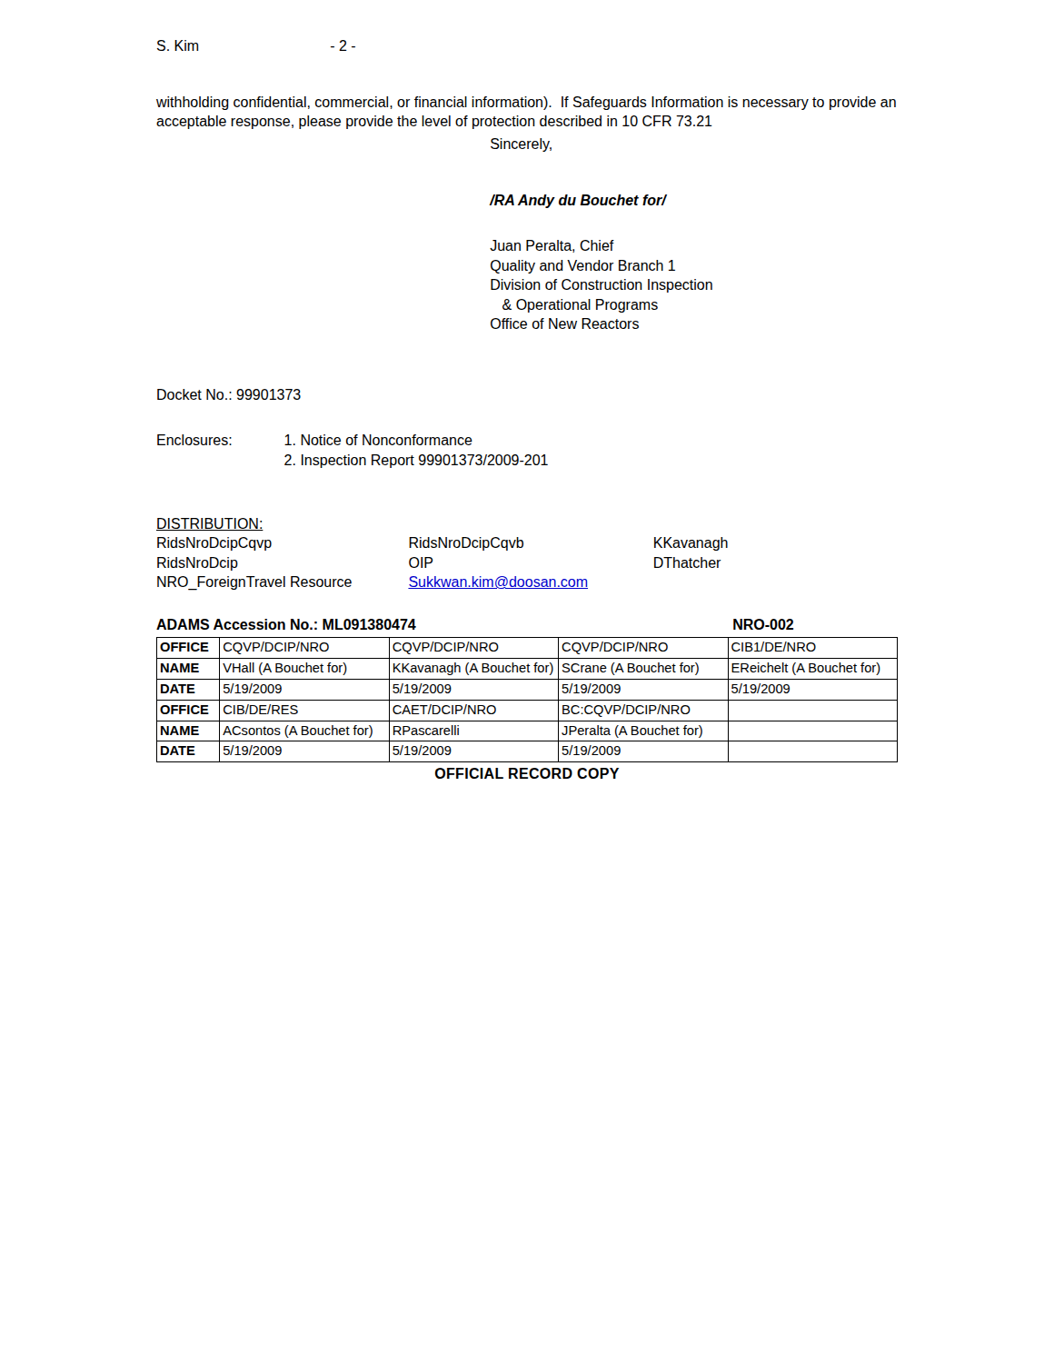S. Kim - 2 -
withholding confidential, commercial, or financial information). If Safeguards Information is necessary to provide an acceptable response, please provide the level of protection described in 10 CFR 73.21
Sincerely,
/RA Andy du Bouchet for/
Juan Peralta, Chief
Quality and Vendor Branch 1
Division of Construction Inspection
& Operational Programs
Office of New Reactors
Docket No.: 99901373
Enclosures:
Notice of Nonconformance
Inspection Report 99901373/2009-201
DISTRIBUTION:
| RidsNroDcipCqvp | RidsNroDcipCqvb | KKavanagh |
| RidsNroDcip | OIP | DThatcher |
| NRO_ForeignTravel Resource | Sukkwan.kim@doosan.com | |
ADAMS Accession No.: ML091380474 NRO-002
| OFFICE | CQVP/DCIP/NRO | CQVP/DCIP/NRO | CQVP/DCIP/NRO | CIB1/DE/NRO |
| NAME | VHall (A Bouchet for) | KKavanagh (A Bouchet for) | SCrane (A Bouchet for) | EReichelt (A Bouchet for) |
| DATE | 5/19/2009 | 5/19/2009 | 5/19/2009 | 5/19/2009 |
| OFFICE | CIB/DE/RES | CAET/DCIP/NRO | BC:CQVP/DCIP/NRO | |
| NAME | ACsontos (A Bouchet for) | RPascarelli | JPeralta (A Bouchet for) | |
| DATE | 5/19/2009 | 5/19/2009 | 5/19/2009 | |
OFFICIAL RECORD COPY